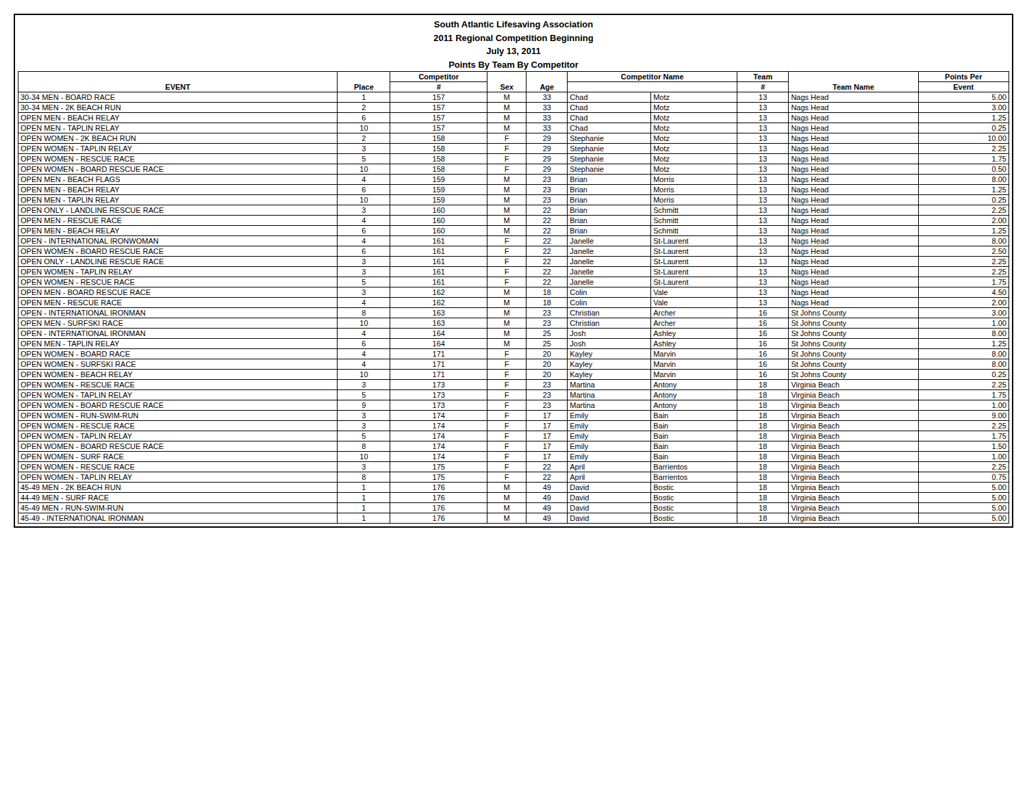South Atlantic Lifesaving Association
2011 Regional Competition Beginning
July 13, 2011
Points By Team By Competitor
| EVENT | Place | Competitor | Sex | Age | Competitor Name | Team | Team Name | Points Per |
| --- | --- | --- | --- | --- | --- | --- | --- | --- |
| # | | # | Event |
| 30-34 MEN - BOARD RACE | 1 | 157 | M | 33 | Chad | Motz | 13 | Nags Head | 5.00 |
| 30-34 MEN - 2K BEACH RUN | 2 | 157 | M | 33 | Chad | Motz | 13 | Nags Head | 3.00 |
| OPEN MEN - BEACH RELAY | 6 | 157 | M | 33 | Chad | Motz | 13 | Nags Head | 1.25 |
| OPEN MEN - TAPLIN RELAY | 10 | 157 | M | 33 | Chad | Motz | 13 | Nags Head | 0.25 |
| OPEN WOMEN - 2K BEACH RUN | 2 | 158 | F | 29 | Stephanie | Motz | 13 | Nags Head | 10.00 |
| OPEN WOMEN - TAPLIN RELAY | 3 | 158 | F | 29 | Stephanie | Motz | 13 | Nags Head | 2.25 |
| OPEN WOMEN - RESCUE RACE | 5 | 158 | F | 29 | Stephanie | Motz | 13 | Nags Head | 1.75 |
| OPEN WOMEN - BOARD RESCUE RACE | 10 | 158 | F | 29 | Stephanie | Motz | 13 | Nags Head | 0.50 |
| OPEN MEN - BEACH FLAGS | 4 | 159 | M | 23 | Brian | Morris | 13 | Nags Head | 8.00 |
| OPEN MEN - BEACH RELAY | 6 | 159 | M | 23 | Brian | Morris | 13 | Nags Head | 1.25 |
| OPEN MEN - TAPLIN RELAY | 10 | 159 | M | 23 | Brian | Morris | 13 | Nags Head | 0.25 |
| OPEN ONLY - LANDLINE RESCUE RACE | 3 | 160 | M | 22 | Brian | Schmitt | 13 | Nags Head | 2.25 |
| OPEN MEN - RESCUE RACE | 4 | 160 | M | 22 | Brian | Schmitt | 13 | Nags Head | 2.00 |
| OPEN MEN - BEACH RELAY | 6 | 160 | M | 22 | Brian | Schmitt | 13 | Nags Head | 1.25 |
| OPEN - INTERNATIONAL IRONWOMAN | 4 | 161 | F | 22 | Janelle | St-Laurent | 13 | Nags Head | 8.00 |
| OPEN WOMEN - BOARD RESCUE RACE | 6 | 161 | F | 22 | Janelle | St-Laurent | 13 | Nags Head | 2.50 |
| OPEN ONLY - LANDLINE RESCUE RACE | 3 | 161 | F | 22 | Janelle | St-Laurent | 13 | Nags Head | 2.25 |
| OPEN WOMEN - TAPLIN RELAY | 3 | 161 | F | 22 | Janelle | St-Laurent | 13 | Nags Head | 2.25 |
| OPEN WOMEN - RESCUE RACE | 5 | 161 | F | 22 | Janelle | St-Laurent | 13 | Nags Head | 1.75 |
| OPEN MEN - BOARD RESCUE RACE | 3 | 162 | M | 18 | Colin | Vale | 13 | Nags Head | 4.50 |
| OPEN MEN - RESCUE RACE | 4 | 162 | M | 18 | Colin | Vale | 13 | Nags Head | 2.00 |
| OPEN - INTERNATIONAL IRONMAN | 8 | 163 | M | 23 | Christian | Archer | 16 | St Johns County | 3.00 |
| OPEN MEN - SURFSKI RACE | 10 | 163 | M | 23 | Christian | Archer | 16 | St Johns County | 1.00 |
| OPEN - INTERNATIONAL IRONMAN | 4 | 164 | M | 25 | Josh | Ashley | 16 | St Johns County | 8.00 |
| OPEN MEN - TAPLIN RELAY | 6 | 164 | M | 25 | Josh | Ashley | 16 | St Johns County | 1.25 |
| OPEN WOMEN - BOARD RACE | 4 | 171 | F | 20 | Kayley | Marvin | 16 | St Johns County | 8.00 |
| OPEN WOMEN - SURFSKI RACE | 4 | 171 | F | 20 | Kayley | Marvin | 16 | St Johns County | 8.00 |
| OPEN WOMEN - BEACH RELAY | 10 | 171 | F | 20 | Kayley | Marvin | 16 | St Johns County | 0.25 |
| OPEN WOMEN - RESCUE RACE | 3 | 173 | F | 23 | Martina | Antony | 18 | Virginia Beach | 2.25 |
| OPEN WOMEN - TAPLIN RELAY | 5 | 173 | F | 23 | Martina | Antony | 18 | Virginia Beach | 1.75 |
| OPEN WOMEN - BOARD RESCUE RACE | 9 | 173 | F | 23 | Martina | Antony | 18 | Virginia Beach | 1.00 |
| OPEN WOMEN - RUN-SWIM-RUN | 3 | 174 | F | 17 | Emily | Bain | 18 | Virginia Beach | 9.00 |
| OPEN WOMEN - RESCUE RACE | 3 | 174 | F | 17 | Emily | Bain | 18 | Virginia Beach | 2.25 |
| OPEN WOMEN - TAPLIN RELAY | 5 | 174 | F | 17 | Emily | Bain | 18 | Virginia Beach | 1.75 |
| OPEN WOMEN - BOARD RESCUE RACE | 8 | 174 | F | 17 | Emily | Bain | 18 | Virginia Beach | 1.50 |
| OPEN WOMEN - SURF RACE | 10 | 174 | F | 17 | Emily | Bain | 18 | Virginia Beach | 1.00 |
| OPEN WOMEN - RESCUE RACE | 3 | 175 | F | 22 | April | Barrientos | 18 | Virginia Beach | 2.25 |
| OPEN WOMEN - TAPLIN RELAY | 8 | 175 | F | 22 | April | Barrientos | 18 | Virginia Beach | 0.75 |
| 45-49 MEN - 2K BEACH RUN | 1 | 176 | M | 49 | David | Bostic | 18 | Virginia Beach | 5.00 |
| 44-49 MEN - SURF RACE | 1 | 176 | M | 49 | David | Bostic | 18 | Virginia Beach | 5.00 |
| 45-49 MEN - RUN-SWIM-RUN | 1 | 176 | M | 49 | David | Bostic | 18 | Virginia Beach | 5.00 |
| 45-49 - INTERNATIONAL IRONMAN | 1 | 176 | M | 49 | David | Bostic | 18 | Virginia Beach | 5.00 |